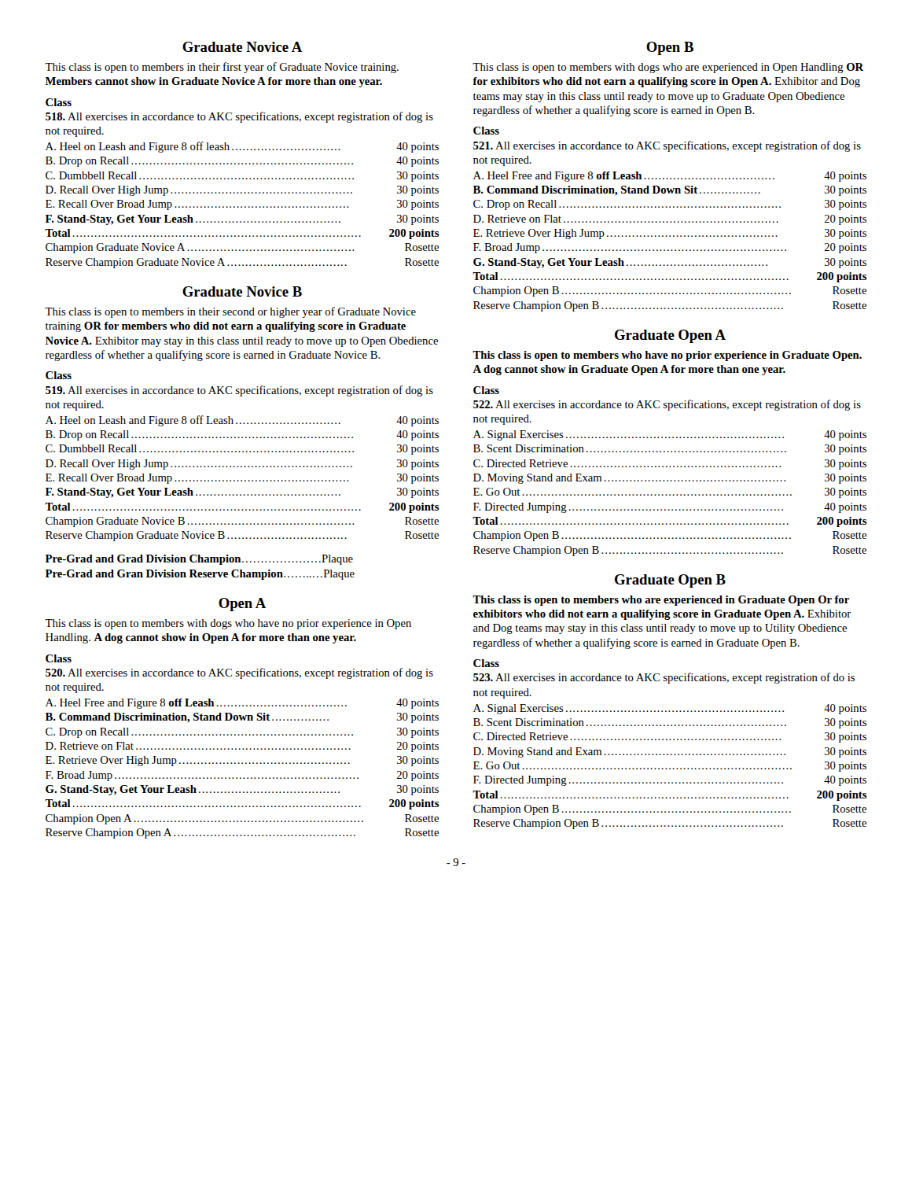Graduate Novice A
This class is open to members in their first year of Graduate Novice training. Members cannot show in Graduate Novice A for more than one year.
Class
518. All exercises in accordance to AKC specifications, except registration of dog is not required.
A. Heel on Leash and Figure 8 off leash.............................. 40 points
B. Drop on Recall............................................................. 40 points
C. Dumbbell Recall........................................................... 30 points
D. Recall Over High Jump.................................................. 30 points
E. Recall Over Broad Jump................................................ 30 points
F. Stand-Stay, Get Your Leash........................................ 30 points
Total............................................................................... 200 points
Champion Graduate Novice A.............................................. Rosette
Reserve Champion Graduate Novice A................................. Rosette
Graduate Novice B
This class is open to members in their second or higher year of Graduate Novice training OR for members who did not earn a qualifying score in Graduate Novice A. Exhibitor may stay in this class until ready to move up to Open Obedience regardless of whether a qualifying score is earned in Graduate Novice B.
Class
519. All exercises in accordance to AKC specifications, except registration of dog is not required.
A. Heel on Leash and Figure 8 off Leash............................. 40 points
B. Drop on Recall............................................................. 40 points
C. Dumbbell Recall........................................................... 30 points
D. Recall Over High Jump.................................................. 30 points
E. Recall Over Broad Jump................................................ 30 points
F. Stand-Stay, Get Your Leash........................................ 30 points
Total............................................................................... 200 points
Champion Graduate Novice B.............................................. Rosette
Reserve Champion Graduate Novice B................................. Rosette
Pre-Grad and Grad Division Champion…………………Plaque
Pre-Grad and Gran Division Reserve Champion……..…Plaque
Open A
This class is open to members with dogs who have no prior experience in Open Handling. A dog cannot show in Open A for more than one year.
Class
520. All exercises in accordance to AKC specifications, except registration of dog is not required.
A. Heel Free and Figure 8 off Leash.................................... 40 points
B. Command Discrimination, Stand Down Sit................ 30 points
C. Drop on Recall............................................................. 30 points
D. Retrieve on Flat........................................................... 20 points
E. Retrieve Over High Jump............................................... 30 points
F. Broad Jump................................................................... 20 points
G. Stand-Stay, Get Your Leash....................................... 30 points
Total............................................................................... 200 points
Champion Open A............................................................... Rosette
Reserve Champion Open A.................................................. Rosette
Open B
This class is open to members with dogs who are experienced in Open Handling OR for exhibitors who did not earn a qualifying score in Open A. Exhibitor and Dog teams may stay in this class until ready to move up to Graduate Open Obedience regardless of whether a qualifying score is earned in Open B.
Class
521. All exercises in accordance to AKC specifications, except registration of dog is not required.
A. Heel Free and Figure 8 off Leash.................................... 40 points
B. Command Discrimination, Stand Down Sit................. 30 points
C. Drop on Recall............................................................. 30 points
D. Retrieve on Flat........................................................... 20 points
E. Retrieve Over High Jump............................................... 30 points
F. Broad Jump................................................................... 20 points
G. Stand-Stay, Get Your Leash....................................... 30 points
Total............................................................................... 200 points
Champion Open B............................................................... Rosette
Reserve Champion Open B.................................................. Rosette
Graduate Open A
This class is open to members who have no prior experience in Graduate Open. A dog cannot show in Graduate Open A for more than one year.
Class
522. All exercises in accordance to AKC specifications, except registration of dog is not required.
A. Signal Exercises............................................................ 40 points
B. Scent Discrimination....................................................... 30 points
C. Directed Retrieve.......................................................... 30 points
D. Moving Stand and Exam.................................................. 30 points
E. Go Out.......................................................................... 30 points
F. Directed Jumping........................................................... 40 points
Total............................................................................... 200 points
Champion Open B............................................................... Rosette
Reserve Champion Open B.................................................. Rosette
Graduate Open B
This class is open to members who are experienced in Graduate Open Or for exhibitors who did not earn a qualifying score in Graduate Open A. Exhibitor and Dog teams may stay in this class until ready to move up to Utility Obedience regardless of whether a qualifying score is earned in Graduate Open B.
Class
523. All exercises in accordance to AKC specifications, except registration of do is not required.
A. Signal Exercises............................................................ 40 points
B. Scent Discrimination....................................................... 30 points
C. Directed Retrieve.......................................................... 30 points
D. Moving Stand and Exam.................................................. 30 points
E. Go Out.......................................................................... 30 points
F. Directed Jumping........................................................... 40 points
Total............................................................................... 200 points
Champion Open B............................................................... Rosette
Reserve Champion Open B.................................................. Rosette
- 9 -